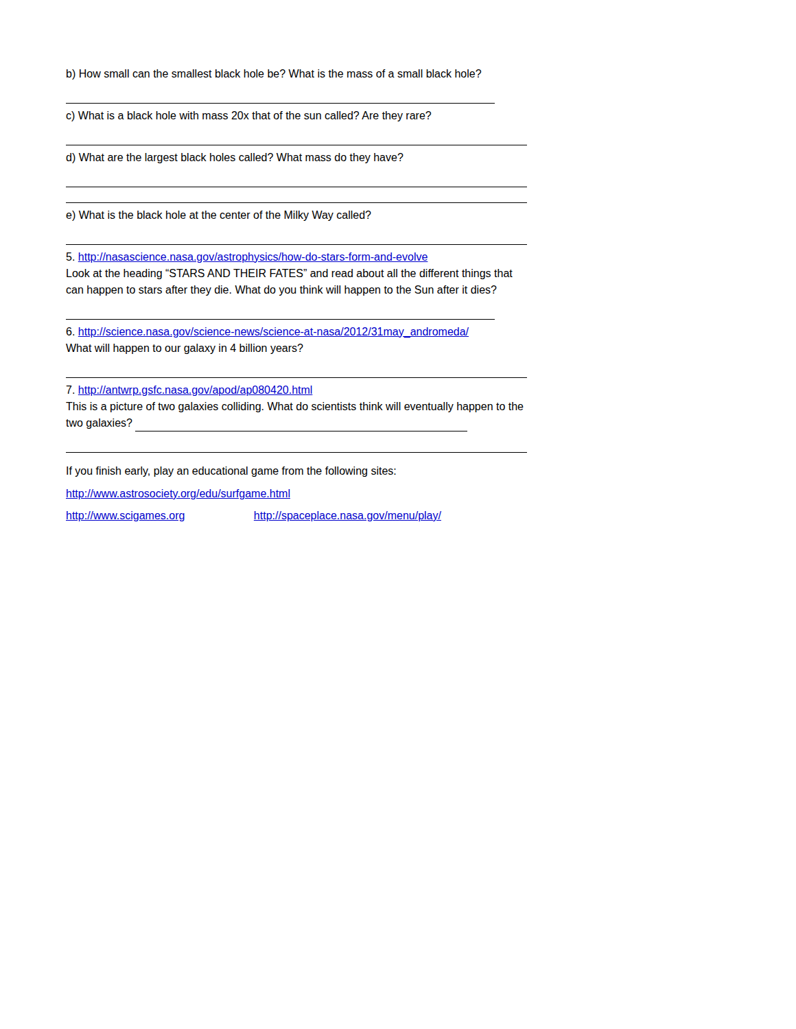b) How small can the smallest black hole be? What is the mass of a small black hole?
c) What is a black hole with mass 20x that of the sun called? Are they rare?
d) What are the largest black holes called? What mass do they have?
e) What is the black hole at the center of the Milky Way called?
5. http://nasascience.nasa.gov/astrophysics/how-do-stars-form-and-evolve
Look at the heading “STARS AND THEIR FATES” and read about all the different things that can happen to stars after they die. What do you think will happen to the Sun after it dies?
6. http://science.nasa.gov/science-news/science-at-nasa/2012/31may_andromeda/
What will happen to our galaxy in 4 billion years?
7. http://antwrp.gsfc.nasa.gov/apod/ap080420.html
This is a picture of two galaxies colliding. What do scientists think will eventually happen to the two galaxies?
If you finish early, play an educational game from the following sites:
http://www.astrosociety.org/edu/surfgame.html
http://www.scigames.org http://spaceplace.nasa.gov/menu/play/